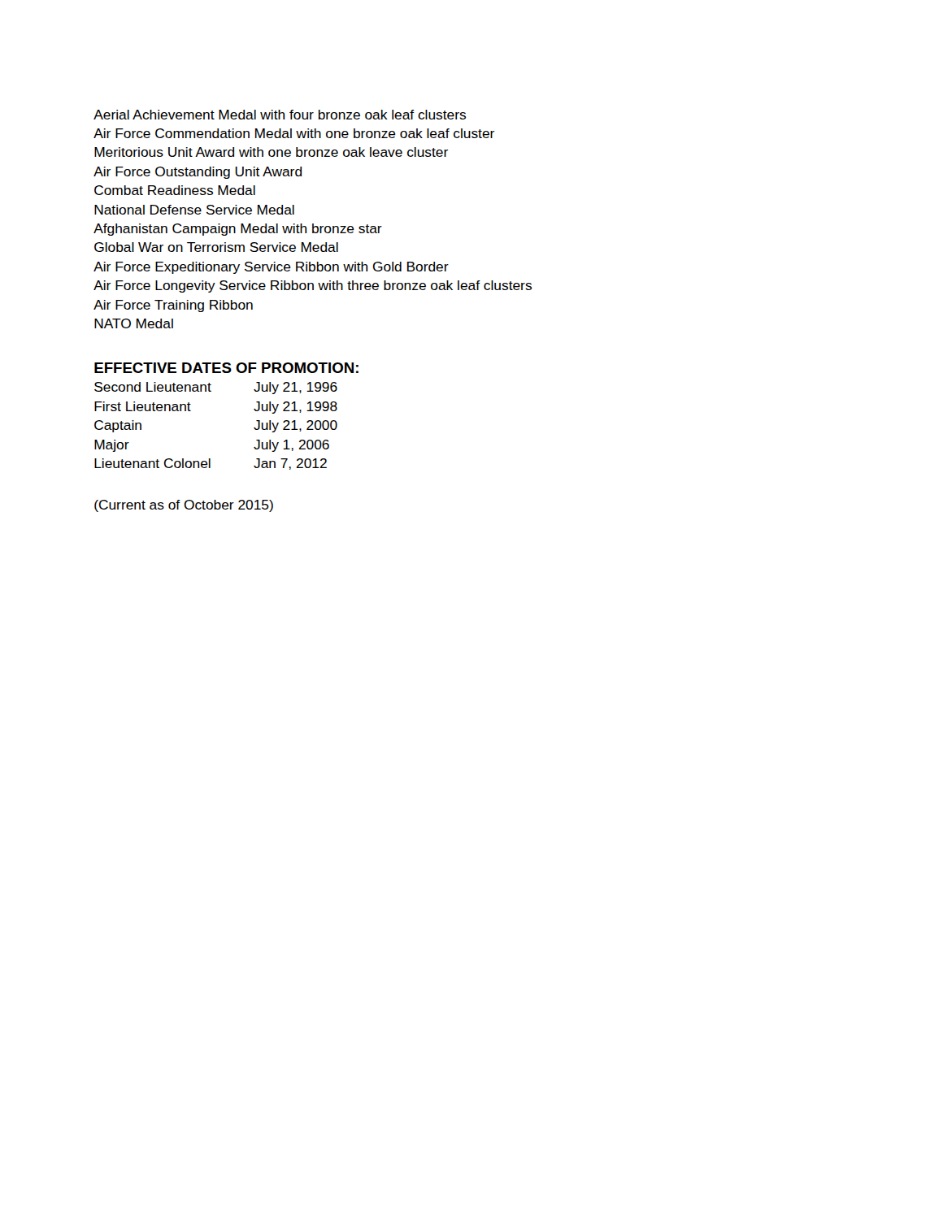Aerial Achievement Medal with four bronze oak leaf clusters
Air Force Commendation Medal with one bronze oak leaf cluster
Meritorious Unit Award with one bronze oak leave cluster
Air Force Outstanding Unit Award
Combat Readiness Medal
National Defense Service Medal
Afghanistan Campaign Medal with bronze star
Global War on Terrorism Service Medal
Air Force Expeditionary Service Ribbon with Gold Border
Air Force Longevity Service Ribbon with three bronze oak leaf clusters
Air Force Training Ribbon
NATO Medal
EFFECTIVE DATES OF PROMOTION:
| Second Lieutenant | July 21, 1996 |
| First Lieutenant | July 21, 1998 |
| Captain | July 21, 2000 |
| Major | July 1, 2006 |
| Lieutenant Colonel | Jan 7, 2012 |
(Current as of October 2015)